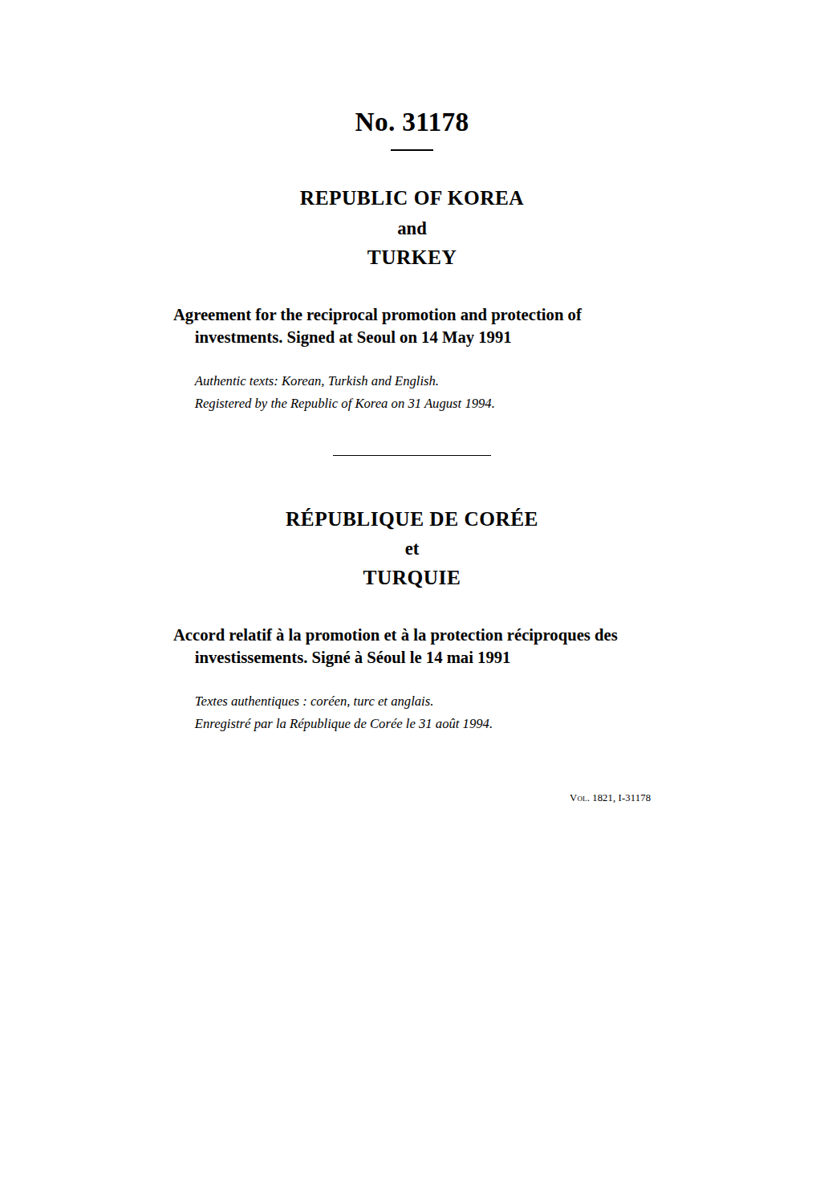No. 31178
REPUBLIC OF KOREA
and
TURKEY
Agreement for the reciprocal promotion and protection of investments. Signed at Seoul on 14 May 1991
Authentic texts: Korean, Turkish and English.
Registered by the Republic of Korea on 31 August 1994.
RÉPUBLIQUE DE CORÉE
et
TURQUIE
Accord relatif à la promotion et à la protection réciproques des investissements. Signé à Séoul le 14 mai 1991
Textes authentiques : coréen, turc et anglais.
Enregistré par la République de Corée le 31 août 1994.
Vol. 1821, I-31178